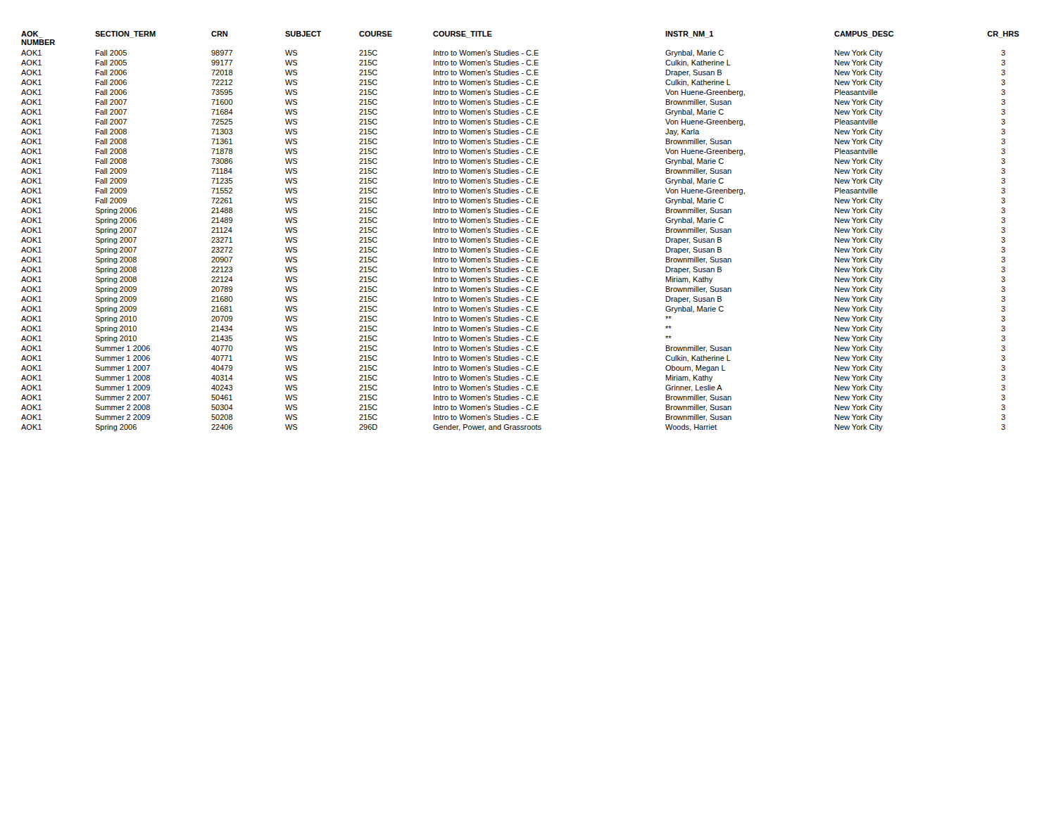| AOK_ NUMBER | SECTION_TERM | CRN | SUBJECT | COURSE | COURSE_TITLE | INSTR_NM_1 | CAMPUS_DESC | CR_HRS |
| --- | --- | --- | --- | --- | --- | --- | --- | --- |
| AOK1 | Fall 2005 | 98977 | WS | 215C | Intro to Women's Studies - C.E | Grynbal, Marie C | New York City | 3 |
| AOK1 | Fall 2005 | 99177 | WS | 215C | Intro to Women's Studies - C.E | Culkin, Katherine L | New York City | 3 |
| AOK1 | Fall 2006 | 72018 | WS | 215C | Intro to Women's Studies - C.E | Draper, Susan B | New York City | 3 |
| AOK1 | Fall 2006 | 72212 | WS | 215C | Intro to Women's Studies - C.E | Culkin, Katherine L | New York City | 3 |
| AOK1 | Fall 2006 | 73595 | WS | 215C | Intro to Women's Studies - C.E | Von Huene-Greenberg, | Pleasantville | 3 |
| AOK1 | Fall 2007 | 71600 | WS | 215C | Intro to Women's Studies - C.E | Brownmiller, Susan | New York City | 3 |
| AOK1 | Fall 2007 | 71684 | WS | 215C | Intro to Women's Studies - C.E | Grynbal, Marie C | New York City | 3 |
| AOK1 | Fall 2007 | 72525 | WS | 215C | Intro to Women's Studies - C.E | Von Huene-Greenberg, | Pleasantville | 3 |
| AOK1 | Fall 2008 | 71303 | WS | 215C | Intro to Women's Studies - C.E | Jay, Karla | New York City | 3 |
| AOK1 | Fall 2008 | 71361 | WS | 215C | Intro to Women's Studies - C.E | Brownmiller, Susan | New York City | 3 |
| AOK1 | Fall 2008 | 71878 | WS | 215C | Intro to Women's Studies - C.E | Von Huene-Greenberg, | Pleasantville | 3 |
| AOK1 | Fall 2008 | 73086 | WS | 215C | Intro to Women's Studies - C.E | Grynbal, Marie C | New York City | 3 |
| AOK1 | Fall 2009 | 71184 | WS | 215C | Intro to Women's Studies - C.E | Brownmiller, Susan | New York City | 3 |
| AOK1 | Fall 2009 | 71235 | WS | 215C | Intro to Women's Studies - C.E | Grynbal, Marie C | New York City | 3 |
| AOK1 | Fall 2009 | 71552 | WS | 215C | Intro to Women's Studies - C.E | Von Huene-Greenberg, | Pleasantville | 3 |
| AOK1 | Fall 2009 | 72261 | WS | 215C | Intro to Women's Studies - C.E | Grynbal, Marie C | New York City | 3 |
| AOK1 | Spring 2006 | 21488 | WS | 215C | Intro to Women's Studies - C.E | Brownmiller, Susan | New York City | 3 |
| AOK1 | Spring 2006 | 21489 | WS | 215C | Intro to Women's Studies - C.E | Grynbal, Marie C | New York City | 3 |
| AOK1 | Spring 2007 | 21124 | WS | 215C | Intro to Women's Studies - C.E | Brownmiller, Susan | New York City | 3 |
| AOK1 | Spring 2007 | 23271 | WS | 215C | Intro to Women's Studies - C.E | Draper, Susan B | New York City | 3 |
| AOK1 | Spring 2007 | 23272 | WS | 215C | Intro to Women's Studies - C.E | Draper, Susan B | New York City | 3 |
| AOK1 | Spring 2008 | 20907 | WS | 215C | Intro to Women's Studies - C.E | Brownmiller, Susan | New York City | 3 |
| AOK1 | Spring 2008 | 22123 | WS | 215C | Intro to Women's Studies - C.E | Draper, Susan B | New York City | 3 |
| AOK1 | Spring 2008 | 22124 | WS | 215C | Intro to Women's Studies - C.E | Miriam, Kathy | New York City | 3 |
| AOK1 | Spring 2009 | 20789 | WS | 215C | Intro to Women's Studies - C.E | Brownmiller, Susan | New York City | 3 |
| AOK1 | Spring 2009 | 21680 | WS | 215C | Intro to Women's Studies - C.E | Draper, Susan B | New York City | 3 |
| AOK1 | Spring 2009 | 21681 | WS | 215C | Intro to Women's Studies - C.E | Grynbal, Marie C | New York City | 3 |
| AOK1 | Spring 2010 | 20709 | WS | 215C | Intro to Women's Studies - C.E | ** | New York City | 3 |
| AOK1 | Spring 2010 | 21434 | WS | 215C | Intro to Women's Studies - C.E | ** | New York City | 3 |
| AOK1 | Spring 2010 | 21435 | WS | 215C | Intro to Women's Studies - C.E | ** | New York City | 3 |
| AOK1 | Summer 1 2006 | 40770 | WS | 215C | Intro to Women's Studies - C.E | Brownmiller, Susan | New York City | 3 |
| AOK1 | Summer 1 2006 | 40771 | WS | 215C | Intro to Women's Studies - C.E | Culkin, Katherine L | New York City | 3 |
| AOK1 | Summer 1 2007 | 40479 | WS | 215C | Intro to Women's Studies - C.E | Obourn, Megan L | New York City | 3 |
| AOK1 | Summer 1 2008 | 40314 | WS | 215C | Intro to Women's Studies - C.E | Miriam, Kathy | New York City | 3 |
| AOK1 | Summer 1 2009 | 40243 | WS | 215C | Intro to Women's Studies - C.E | Grinner, Leslie A | New York City | 3 |
| AOK1 | Summer 2 2007 | 50461 | WS | 215C | Intro to Women's Studies - C.E | Brownmiller, Susan | New York City | 3 |
| AOK1 | Summer 2 2008 | 50304 | WS | 215C | Intro to Women's Studies - C.E | Brownmiller, Susan | New York City | 3 |
| AOK1 | Summer 2 2009 | 50208 | WS | 215C | Intro to Women's Studies - C.E | Brownmiller, Susan | New York City | 3 |
| AOK1 | Spring 2006 | 22406 | WS | 296D | Gender, Power, and Grassroots | Woods, Harriet | New York City | 3 |